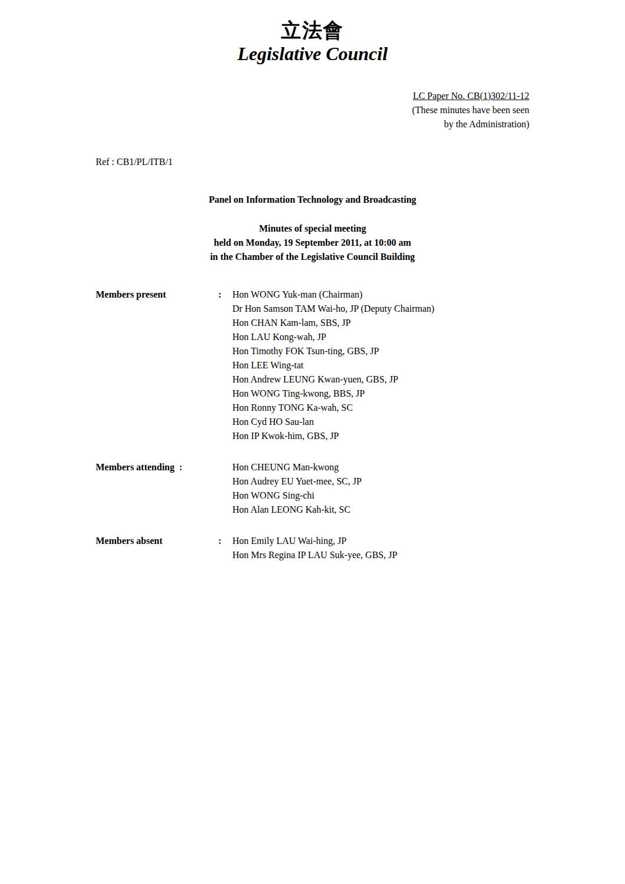立法會
Legislative Council
LC Paper No. CB(1)302/11-12 (These minutes have been seen by the Administration)
Ref : CB1/PL/ITB/1
Panel on Information Technology and Broadcasting
Minutes of special meeting held on Monday, 19 September 2011, at 10:00 am in the Chamber of the Legislative Council Building
| Members present | : | Hon WONG Yuk-man (Chairman) Dr Hon Samson TAM Wai-ho, JP (Deputy Chairman) Hon CHAN Kam-lam, SBS, JP Hon LAU Kong-wah, JP Hon Timothy FOK Tsun-ting, GBS, JP Hon LEE Wing-tat Hon Andrew LEUNG Kwan-yuen, GBS, JP Hon WONG Ting-kwong, BBS, JP Hon Ronny TONG Ka-wah, SC Hon Cyd HO Sau-lan Hon IP Kwok-him, GBS, JP |
| Members attending : | | Hon CHEUNG Man-kwong Hon Audrey EU Yuet-mee, SC, JP Hon WONG Sing-chi Hon Alan LEONG Kah-kit, SC |
| Members absent | : | Hon Emily LAU Wai-hing, JP Hon Mrs Regina IP LAU Suk-yee, GBS, JP |